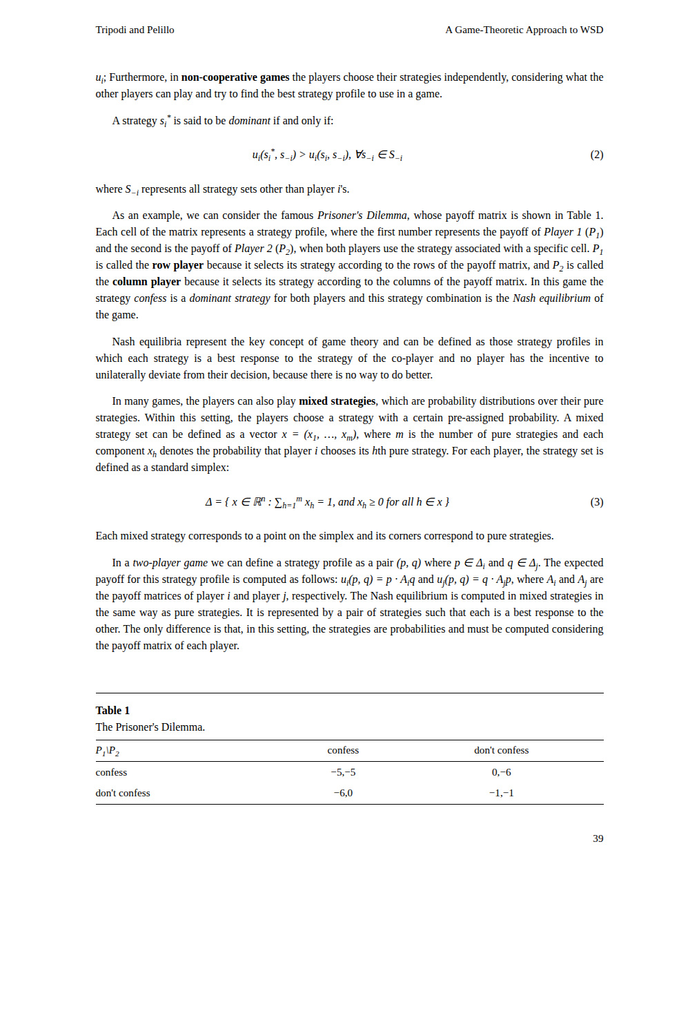Tripodi and Pelillo A Game-Theoretic Approach to WSD
ui; Furthermore, in non-cooperative games the players choose their strategies independently, considering what the other players can play and try to find the best strategy profile to use in a game.
A strategy si* is said to be dominant if and only if:
ui(si*, s−i) > ui(si, s−i), ∀s−i ∈ S−i
(2)
where S−i represents all strategy sets other than player i's.
As an example, we can consider the famous Prisoner's Dilemma, whose payoff matrix is shown in Table 1. Each cell of the matrix represents a strategy profile, where the first number represents the payoff of Player 1 (P1) and the second is the payoff of Player 2 (P2), when both players use the strategy associated with a specific cell. P1 is called the row player because it selects its strategy according to the rows of the payoff matrix, and P2 is called the column player because it selects its strategy according to the columns of the payoff matrix. In this game the strategy confess is a dominant strategy for both players and this strategy combination is the Nash equilibrium of the game.
Nash equilibria represent the key concept of game theory and can be defined as those strategy profiles in which each strategy is a best response to the strategy of the co-player and no player has the incentive to unilaterally deviate from their decision, because there is no way to do better.
In many games, the players can also play mixed strategies, which are probability distributions over their pure strategies. Within this setting, the players choose a strategy with a certain pre-assigned probability. A mixed strategy set can be defined as a vector x = (x1, …, xm), where m is the number of pure strategies and each component xh denotes the probability that player i chooses its hth pure strategy. For each player, the strategy set is defined as a standard simplex:
Δ = { x ∈ ℝn : ∑h=1m xh = 1, and xh ≥ 0 for all h ∈ x }
(3)
Each mixed strategy corresponds to a point on the simplex and its corners correspond to pure strategies.
In a two-player game we can define a strategy profile as a pair (p, q) where p ∈ Δi and q ∈ Δj. The expected payoff for this strategy profile is computed as follows: ui(p, q) = p · Aiq and uj(p, q) = q · Ajp, where Ai and Aj are the payoff matrices of player i and player j, respectively. The Nash equilibrium is computed in mixed strategies in the same way as pure strategies. It is represented by a pair of strategies such that each is a best response to the other. The only difference is that, in this setting, the strategies are probabilities and must be computed considering the payoff matrix of each player.
Table 1
The Prisoner's Dilemma.
| P 1 \P 2 | confess | don't confess |
| --- | --- | --- |
| confess | −5,−5 | 0,−6 |
| don't confess | −6,0 | −1,−1 |
39